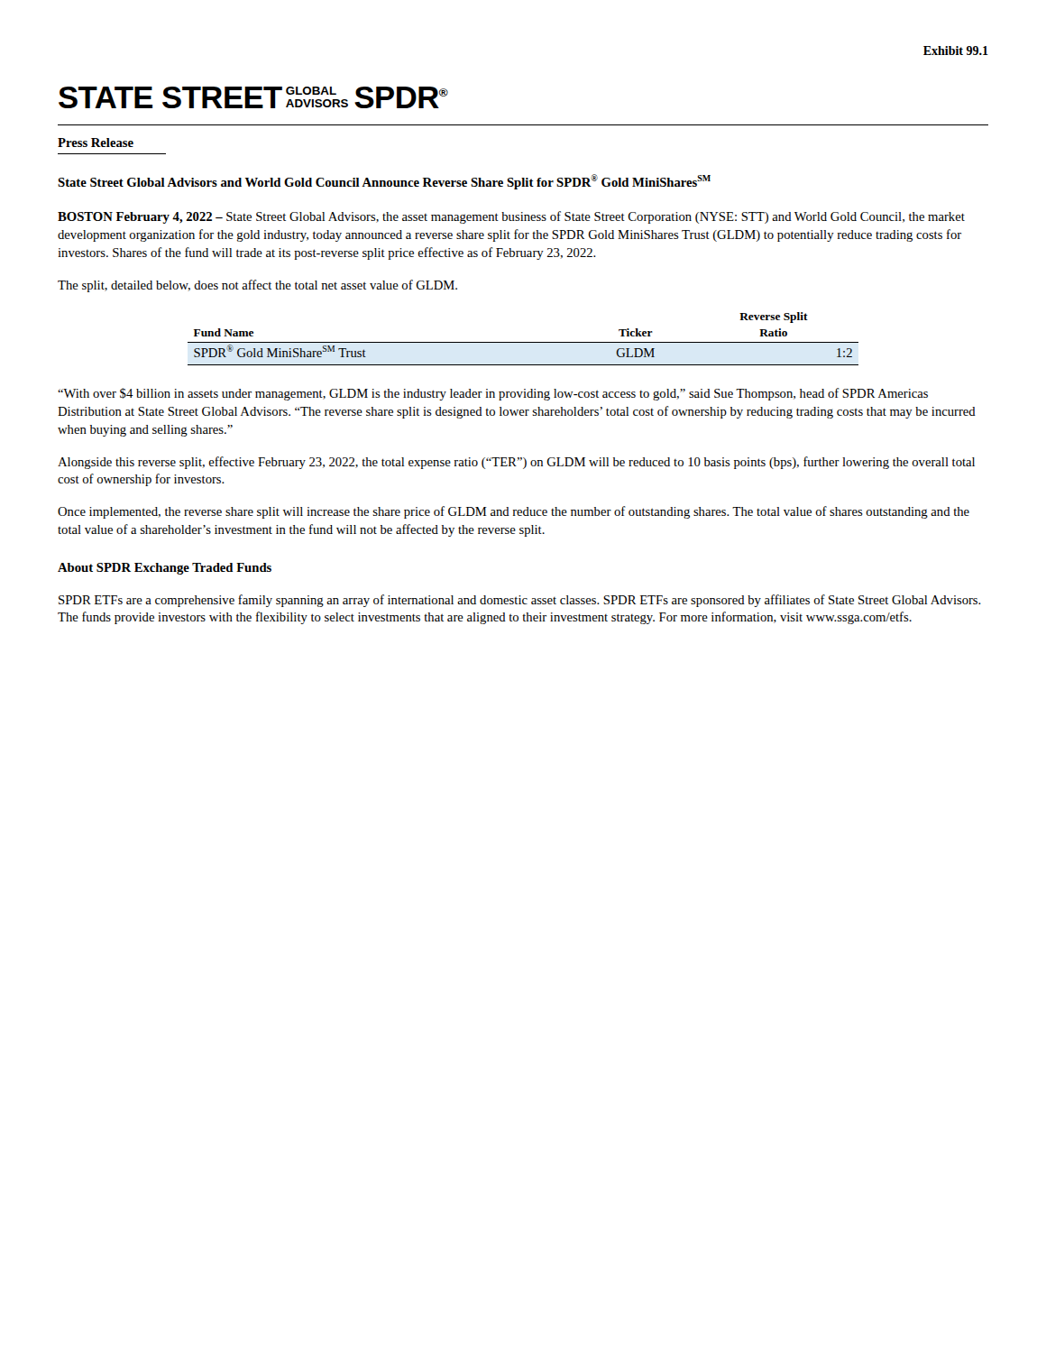Exhibit 99.1
STATE STREET GLOBAL
ADVISORS SPDR®
Press Release
State Street Global Advisors and World Gold Council Announce Reverse Share Split for SPDR® Gold MiniSharesSM
BOSTON February 4, 2022 – State Street Global Advisors, the asset management business of State Street Corporation (NYSE: STT) and World Gold Council, the market development organization for the gold industry, today announced a reverse share split for the SPDR Gold MiniShares Trust (GLDM) to potentially reduce trading costs for investors. Shares of the fund will trade at its post-reverse split price effective as of February 23, 2022.
The split, detailed below, does not affect the total net asset value of GLDM.
| Fund Name | Ticker | Reverse Split Ratio |
| --- | --- | --- |
| SPDR ® Gold MiniShare SM Trust | GLDM | 1:2 |
“With over $4 billion in assets under management, GLDM is the industry leader in providing low-cost access to gold,” said Sue Thompson, head of SPDR Americas Distribution at State Street Global Advisors. “The reverse share split is designed to lower shareholders’ total cost of ownership by reducing trading costs that may be incurred when buying and selling shares.”
Alongside this reverse split, effective February 23, 2022, the total expense ratio (“TER”) on GLDM will be reduced to 10 basis points (bps), further lowering the overall total cost of ownership for investors.
Once implemented, the reverse share split will increase the share price of GLDM and reduce the number of outstanding shares. The total value of shares outstanding and the total value of a shareholder’s investment in the fund will not be affected by the reverse split.
About SPDR Exchange Traded Funds
SPDR ETFs are a comprehensive family spanning an array of international and domestic asset classes. SPDR ETFs are sponsored by affiliates of State Street Global Advisors. The funds provide investors with the flexibility to select investments that are aligned to their investment strategy. For more information, visit www.ssga.com/etfs.